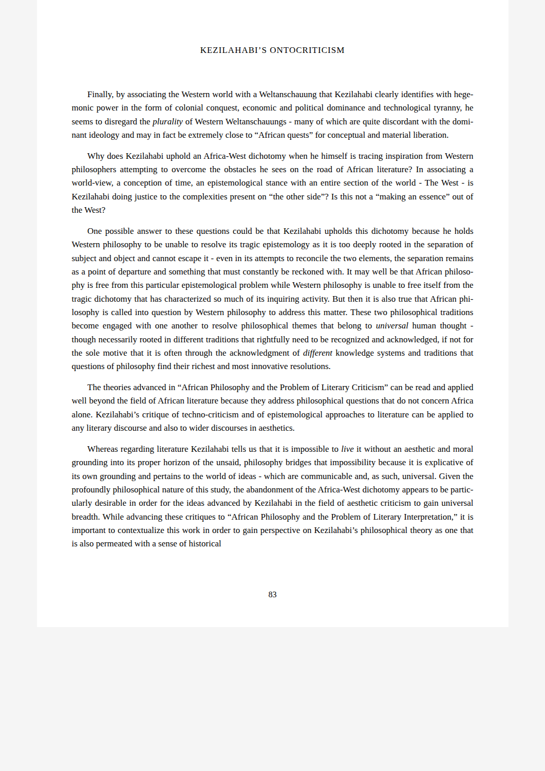Kezilahabi’s Ontocriticism
Finally, by associating the Western world with a Weltanschauung that Kezilahabi clearly identifies with hegemonic power in the form of colonial conquest, economic and political dominance and technological tyranny, he seems to disregard the plurality of Western Weltanschauungs - many of which are quite discordant with the dominant ideology and may in fact be extremely close to “African quests” for conceptual and material liberation.
Why does Kezilahabi uphold an Africa-West dichotomy when he himself is tracing inspiration from Western philosophers attempting to overcome the obstacles he sees on the road of African literature? In associating a world-view, a conception of time, an epistemological stance with an entire section of the world - The West - is Kezilahabi doing justice to the complexities present on “the other side”? Is this not a “making an essence” out of the West?
One possible answer to these questions could be that Kezilahabi upholds this dichotomy because he holds Western philosophy to be unable to resolve its tragic epistemology as it is too deeply rooted in the separation of subject and object and cannot escape it - even in its attempts to reconcile the two elements, the separation remains as a point of departure and something that must constantly be reckoned with. It may well be that African philosophy is free from this particular epistemological problem while Western philosophy is unable to free itself from the tragic dichotomy that has characterized so much of its inquiring activity. But then it is also true that African philosophy is called into question by Western philosophy to address this matter. These two philosophical traditions become engaged with one another to resolve philosophical themes that belong to universal human thought - though necessarily rooted in different traditions that rightfully need to be recognized and acknowledged, if not for the sole motive that it is often through the acknowledgment of different knowledge systems and traditions that questions of philosophy find their richest and most innovative resolutions.
The theories advanced in “African Philosophy and the Problem of Literary Criticism” can be read and applied well beyond the field of African literature because they address philosophical questions that do not concern Africa alone. Kezilahabi’s critique of techno-criticism and of epistemological approaches to literature can be applied to any literary discourse and also to wider discourses in aesthetics.
Whereas regarding literature Kezilahabi tells us that it is impossible to live it without an aesthetic and moral grounding into its proper horizon of the unsaid, philosophy bridges that impossibility because it is explicative of its own grounding and pertains to the world of ideas - which are communicable and, as such, universal. Given the profoundly philosophical nature of this study, the abandonment of the Africa-West dichotomy appears to be particularly desirable in order for the ideas advanced by Kezilahabi in the field of aesthetic criticism to gain universal breadth. While advancing these critiques to “African Philosophy and the Problem of Literary Interpretation,” it is important to contextualize this work in order to gain perspective on Kezilahabi’s philosophical theory as one that is also permeated with a sense of historical
83